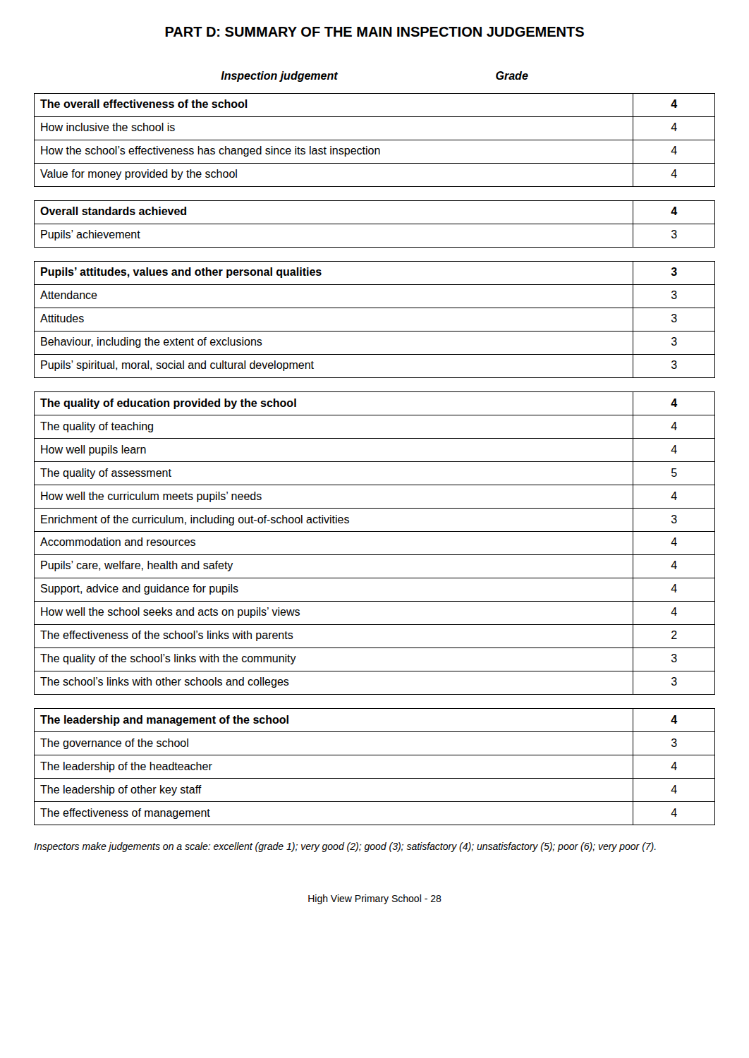PART D: SUMMARY OF THE MAIN INSPECTION JUDGEMENTS
Inspection judgement Grade
| The overall effectiveness of the school | 4 |
| How inclusive the school is | 4 |
| How the school’s effectiveness has changed since its last inspection | 4 |
| Value for money provided by the school | 4 |
| Overall standards achieved | 4 |
| Pupils’ achievement | 3 |
| Pupils’ attitudes, values and other personal qualities | 3 |
| Attendance | 3 |
| Attitudes | 3 |
| Behaviour, including the extent of exclusions | 3 |
| Pupils’ spiritual, moral, social and cultural development | 3 |
| The quality of education provided by the school | 4 |
| The quality of teaching | 4 |
| How well pupils learn | 4 |
| The quality of assessment | 5 |
| How well the curriculum meets pupils’ needs | 4 |
| Enrichment of the curriculum, including out-of-school activities | 3 |
| Accommodation and resources | 4 |
| Pupils’ care, welfare, health and safety | 4 |
| Support, advice and guidance for pupils | 4 |
| How well the school seeks and acts on pupils’ views | 4 |
| The effectiveness of the school’s links with parents | 2 |
| The quality of the school’s links with the community | 3 |
| The school’s links with other schools and colleges | 3 |
| The leadership and management of the school | 4 |
| The governance of the school | 3 |
| The leadership of the headteacher | 4 |
| The leadership of other key staff | 4 |
| The effectiveness of management | 4 |
Inspectors make judgements on a scale: excellent (grade 1); very good (2); good (3); satisfactory (4); unsatisfactory (5); poor (6); very poor (7).
High View Primary School - 28